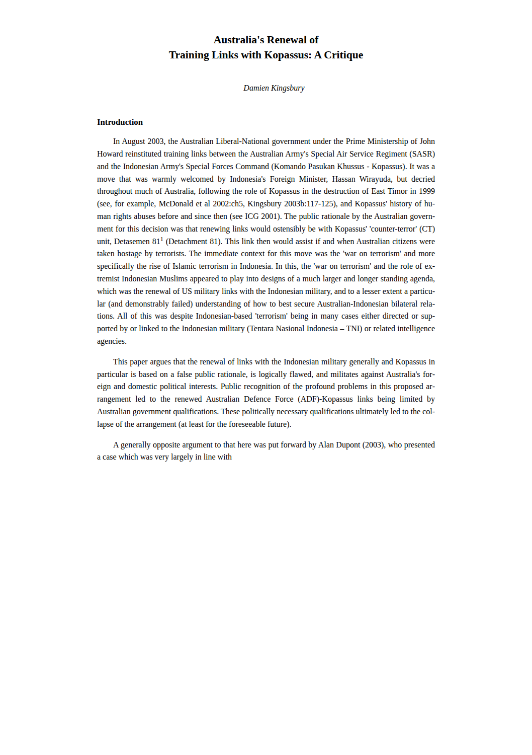Australia's Renewal of
Training Links with Kopassus: A Critique
Damien Kingsbury
Introduction
In August 2003, the Australian Liberal-National government under the Prime Ministership of John Howard reinstituted training links between the Australian Army's Special Air Service Regiment (SASR) and the Indonesian Army's Special Forces Command (Komando Pasukan Khussus - Kopassus). It was a move that was warmly welcomed by Indonesia's Foreign Minister, Hassan Wirayuda, but decried throughout much of Australia, following the role of Kopassus in the destruction of East Timor in 1999 (see, for example, McDonald et al 2002:ch5, Kingsbury 2003b:117-125), and Kopassus' history of human rights abuses before and since then (see ICG 2001). The public rationale by the Australian government for this decision was that renewing links would ostensibly be with Kopassus' 'counter-terror' (CT) unit, Detasemen 811 (Detachment 81). This link then would assist if and when Australian citizens were taken hostage by terrorists. The immediate context for this move was the 'war on terrorism' and more specifically the rise of Islamic terrorism in Indonesia. In this, the 'war on terrorism' and the role of extremist Indonesian Muslims appeared to play into designs of a much larger and longer standing agenda, which was the renewal of US military links with the Indonesian military, and to a lesser extent a particular (and demonstrably failed) understanding of how to best secure Australian-Indonesian bilateral relations. All of this was despite Indonesian-based 'terrorism' being in many cases either directed or supported by or linked to the Indonesian military (Tentara Nasional Indonesia – TNI) or related intelligence agencies.
This paper argues that the renewal of links with the Indonesian military generally and Kopassus in particular is based on a false public rationale, is logically flawed, and militates against Australia's foreign and domestic political interests. Public recognition of the profound problems in this proposed arrangement led to the renewed Australian Defence Force (ADF)-Kopassus links being limited by Australian government qualifications. These politically necessary qualifications ultimately led to the collapse of the arrangement (at least for the foreseeable future).
A generally opposite argument to that here was put forward by Alan Dupont (2003), who presented a case which was very largely in line with